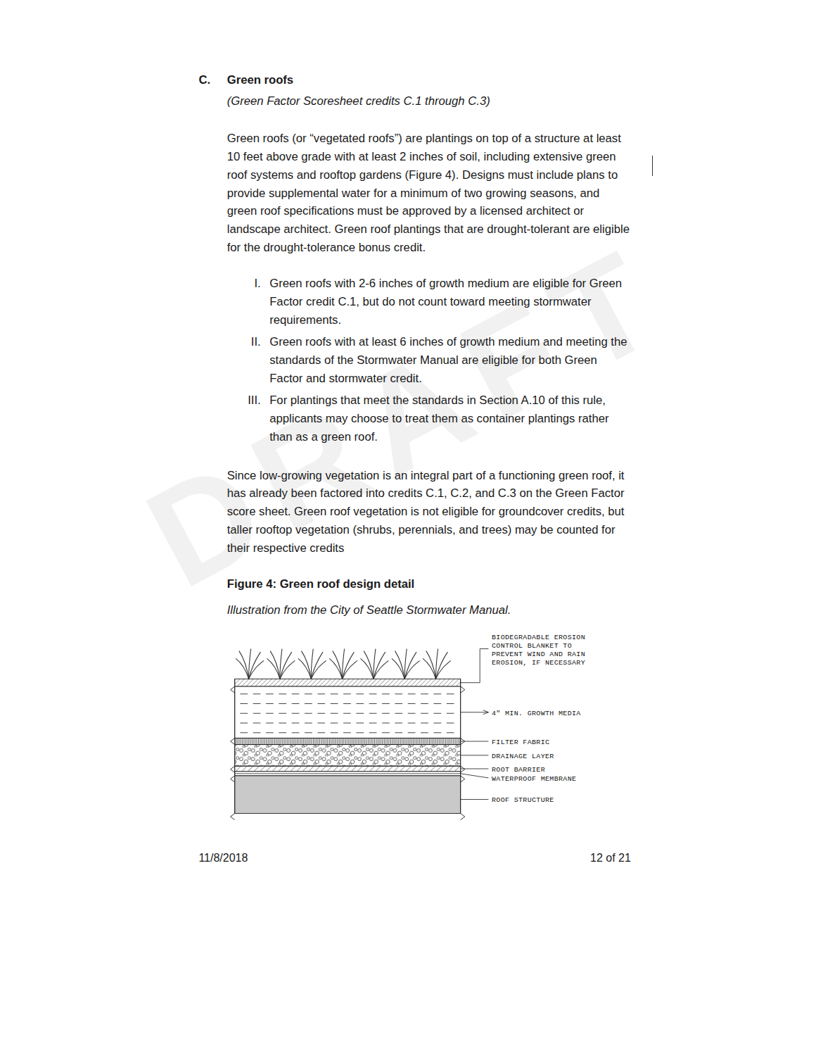DRAFT
C. Green roofs
(Green Factor Scoresheet credits C.1 through C.3)
Green roofs (or “vegetated roofs”) are plantings on top of a structure at least 10 feet above grade with at least 2 inches of soil, including extensive green roof systems and rooftop gardens (Figure 4). Designs must include plans to provide supplemental water for a minimum of two growing seasons, and green roof specifications must be approved by a licensed architect or landscape architect. Green roof plantings that are drought-tolerant are eligible for the drought-tolerance bonus credit.
I. Green roofs with 2-6 inches of growth medium are eligible for Green Factor credit C.1, but do not count toward meeting stormwater requirements.
II. Green roofs with at least 6 inches of growth medium and meeting the standards of the Stormwater Manual are eligible for both Green Factor and stormwater credit.
III. For plantings that meet the standards in Section A.10 of this rule, applicants may choose to treat them as container plantings rather than as a green roof.
Since low-growing vegetation is an integral part of a functioning green roof, it has already been factored into credits C.1, C.2, and C.3 on the Green Factor score sheet. Green roof vegetation is not eligible for groundcover credits, but taller rooftop vegetation (shrubs, perennials, and trees) may be counted for their respective credits
Figure 4: Green roof design detail
Illustration from the City of Seattle Stormwater Manual.
BIODEGRADABLE EROSION CONTROL BLANKET TO PREVENT WIND AND RAIN EROSION, IF NECESSARY 4" MIN. GROWTH MEDIA FILTER FABRIC DRAINAGE LAYER ROOT BARRIER WATERPROOF MEMBRANE ROOF STRUCTURE
11/8/2018 12 of 21